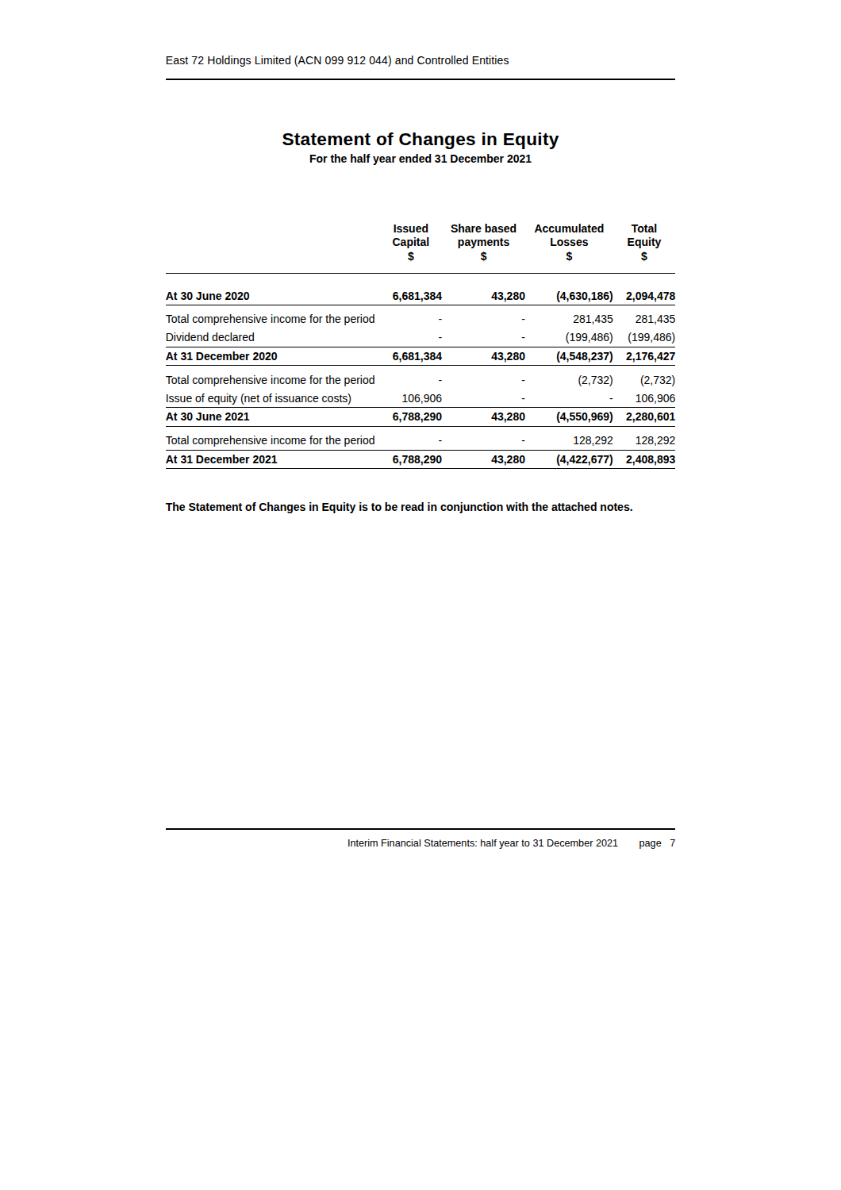East 72 Holdings Limited (ACN 099 912 044) and Controlled Entities
Statement of Changes in Equity
For the half year ended 31 December 2021
| | Issued Capital $ | Share based payments $ | Accumulated Losses $ | Total Equity $ |
| --- | --- | --- | --- | --- |
| At 30 June 2020 | 6,681,384 | 43,280 | (4,630,186) | 2,094,478 |
| Total comprehensive income for the period | - | - | 281,435 | 281,435 |
| Dividend declared | - | - | (199,486) | (199,486) |
| At 31 December 2020 | 6,681,384 | 43,280 | (4,548,237) | 2,176,427 |
| Total comprehensive income for the period | - | - | (2,732) | (2,732) |
| Issue of equity (net of issuance costs) | 106,906 | - | - | 106,906 |
| At 30 June 2021 | 6,788,290 | 43,280 | (4,550,969) | 2,280,601 |
| Total comprehensive income for the period | - | - | 128,292 | 128,292 |
| At 31 December 2021 | 6,788,290 | 43,280 | (4,422,677) | 2,408,893 |
The Statement of Changes in Equity is to be read in conjunction with the attached notes.
Interim Financial Statements: half year to 31 December 2021page 7